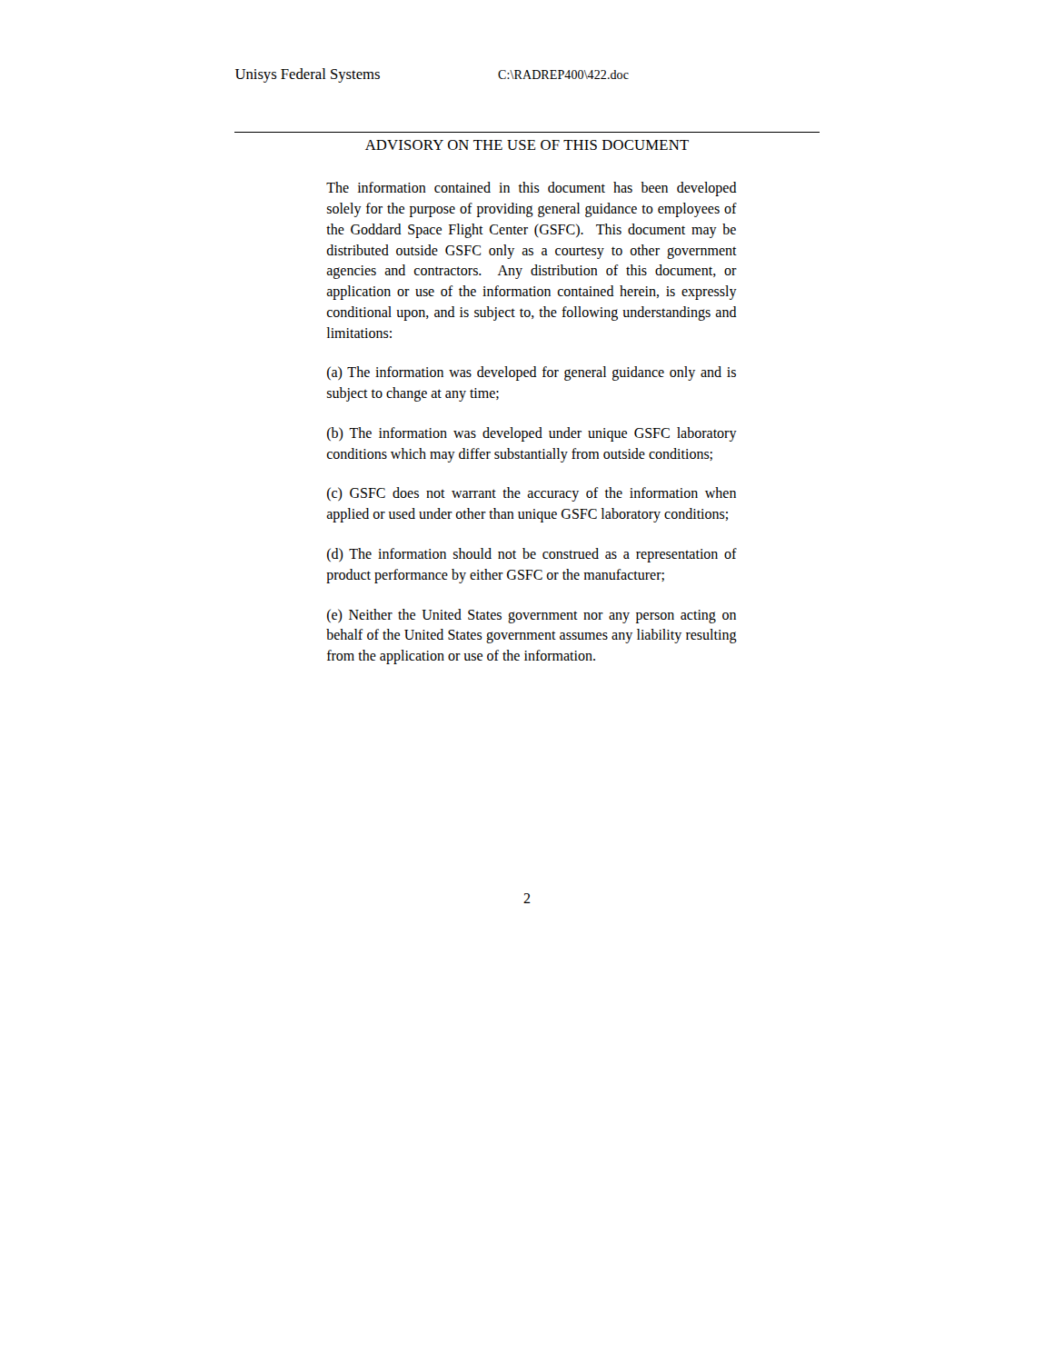Unisys Federal Systems C:\RADREP400\422.doc
ADVISORY ON THE USE OF THIS DOCUMENT
The information contained in this document has been developed solely for the purpose of providing general guidance to employees of the Goddard Space Flight Center (GSFC). This document may be distributed outside GSFC only as a courtesy to other government agencies and contractors. Any distribution of this document, or application or use of the information contained herein, is expressly conditional upon, and is subject to, the following understandings and limitations:
(a) The information was developed for general guidance only and is subject to change at any time;
(b) The information was developed under unique GSFC laboratory conditions which may differ substantially from outside conditions;
(c) GSFC does not warrant the accuracy of the information when applied or used under other than unique GSFC laboratory conditions;
(d) The information should not be construed as a representation of product performance by either GSFC or the manufacturer;
(e) Neither the United States government nor any person acting on behalf of the United States government assumes any liability resulting from the application or use of the information.
2